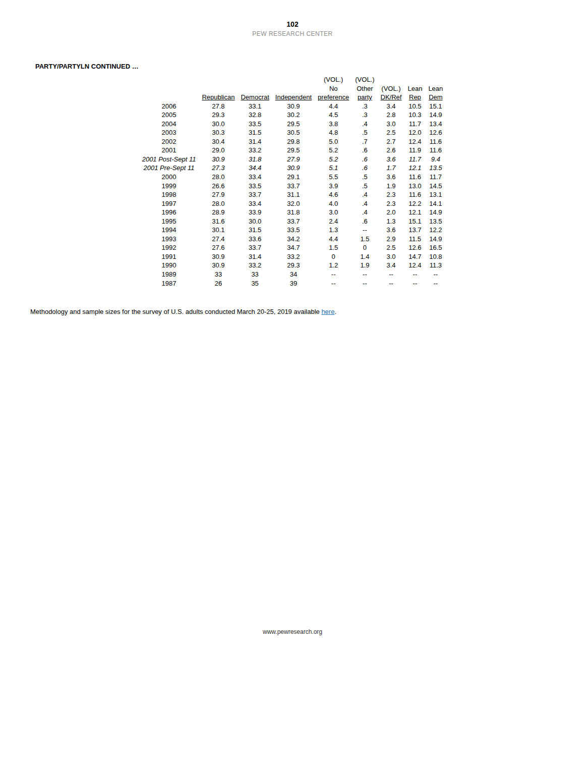102
PEW RESEARCH CENTER
PARTY/PARTYLN CONTINUED …
| | | | | (VOL.) | (VOL.) | | | |
| --- | --- | --- | --- | --- | --- | --- | --- | --- |
| | | | | No | Other | (VOL.) | Lean | Lean |
| | Republican | Democrat | Independent | preference | party | DK/Ref | Rep | Dem |
| 2006 | 27.8 | 33.1 | 30.9 | 4.4 | .3 | 3.4 | 10.5 | 15.1 |
| 2005 | 29.3 | 32.8 | 30.2 | 4.5 | .3 | 2.8 | 10.3 | 14.9 |
| 2004 | 30.0 | 33.5 | 29.5 | 3.8 | .4 | 3.0 | 11.7 | 13.4 |
| 2003 | 30.3 | 31.5 | 30.5 | 4.8 | .5 | 2.5 | 12.0 | 12.6 |
| 2002 | 30.4 | 31.4 | 29.8 | 5.0 | .7 | 2.7 | 12.4 | 11.6 |
| 2001 | 29.0 | 33.2 | 29.5 | 5.2 | .6 | 2.6 | 11.9 | 11.6 |
| 2001 Post-Sept 11 | 30.9 | 31.8 | 27.9 | 5.2 | .6 | 3.6 | 11.7 | 9.4 |
| 2001 Pre-Sept 11 | 27.3 | 34.4 | 30.9 | 5.1 | .6 | 1.7 | 12.1 | 13.5 |
| 2000 | 28.0 | 33.4 | 29.1 | 5.5 | .5 | 3.6 | 11.6 | 11.7 |
| 1999 | 26.6 | 33.5 | 33.7 | 3.9 | .5 | 1.9 | 13.0 | 14.5 |
| 1998 | 27.9 | 33.7 | 31.1 | 4.6 | .4 | 2.3 | 11.6 | 13.1 |
| 1997 | 28.0 | 33.4 | 32.0 | 4.0 | .4 | 2.3 | 12.2 | 14.1 |
| 1996 | 28.9 | 33.9 | 31.8 | 3.0 | .4 | 2.0 | 12.1 | 14.9 |
| 1995 | 31.6 | 30.0 | 33.7 | 2.4 | .6 | 1.3 | 15.1 | 13.5 |
| 1994 | 30.1 | 31.5 | 33.5 | 1.3 | -- | 3.6 | 13.7 | 12.2 |
| 1993 | 27.4 | 33.6 | 34.2 | 4.4 | 1.5 | 2.9 | 11.5 | 14.9 |
| 1992 | 27.6 | 33.7 | 34.7 | 1.5 | 0 | 2.5 | 12.6 | 16.5 |
| 1991 | 30.9 | 31.4 | 33.2 | 0 | 1.4 | 3.0 | 14.7 | 10.8 |
| 1990 | 30.9 | 33.2 | 29.3 | 1.2 | 1.9 | 3.4 | 12.4 | 11.3 |
| 1989 | 33 | 33 | 34 | -- | -- | -- | -- | -- |
| 1987 | 26 | 35 | 39 | -- | -- | -- | -- | -- |
Methodology and sample sizes for the survey of U.S. adults conducted March 20-25, 2019 available here.
www.pewresearch.org